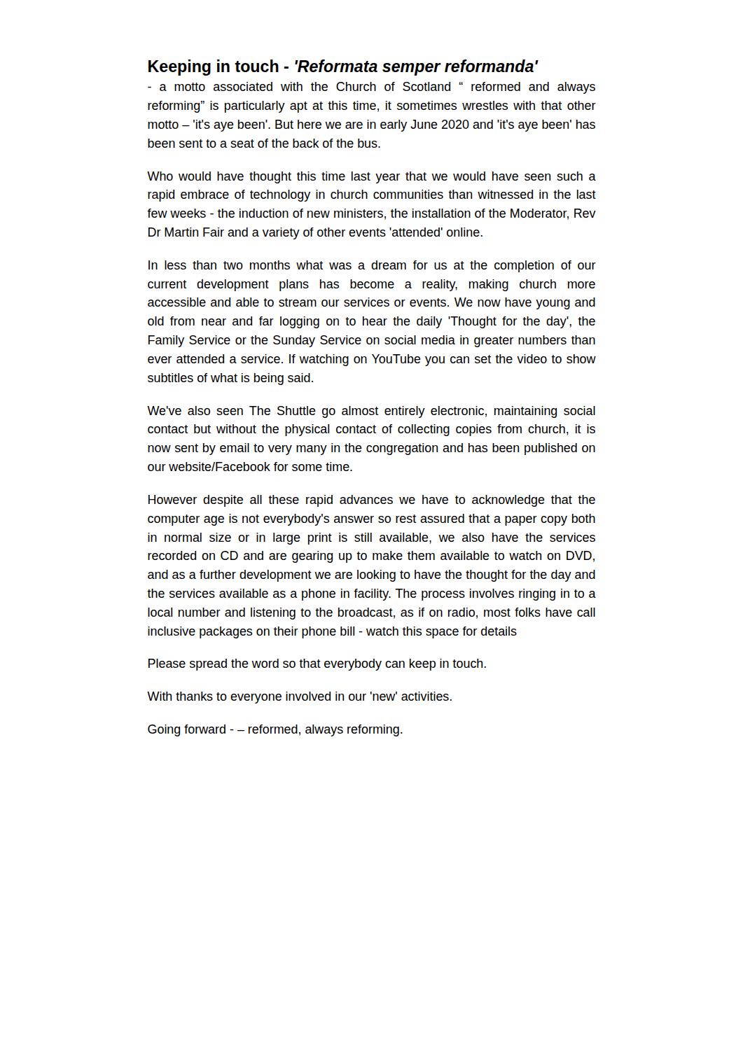Keeping in touch - 'Reformata semper reformanda'
- a motto associated with the Church of Scotland “ reformed and always reforming” is particularly apt at this time, it sometimes wrestles with that other motto – 'it's aye been'. But here we are in early June 2020 and 'it's aye been' has been sent to a seat of the back of the bus.
Who would have thought this time last year that we would have seen such a rapid embrace of technology in church communities than witnessed in the last few weeks - the induction of new ministers, the installation of the Moderator, Rev Dr Martin Fair and a variety of other events 'attended' online.
In less than two months what was a dream for us at the completion of our current development plans has become a reality, making church more accessible and able to stream our services or events. We now have young and old from near and far logging on to hear the daily 'Thought for the day', the Family Service or the Sunday Service on social media in greater numbers than ever attended a service. If watching on YouTube you can set the video to show subtitles of what is being said.
We've also seen The Shuttle go almost entirely electronic, maintaining social contact but without the physical contact of collecting copies from church, it is now sent by email to very many in the congregation and has been published on our website/Facebook for some time.
However despite all these rapid advances we have to acknowledge that the computer age is not everybody's answer so rest assured that a paper copy both in normal size or in large print is still available, we also have the services recorded on CD and are gearing up to make them available to watch on DVD, and as a further development we are looking to have the thought for the day and the services available as a phone in facility. The process involves ringing in to a local number and listening to the broadcast, as if on radio, most folks have call inclusive packages on their phone bill - watch this space for details
Please spread the word so that everybody can keep in touch.
With thanks to everyone involved in our 'new' activities.
Going forward - – reformed, always reforming.